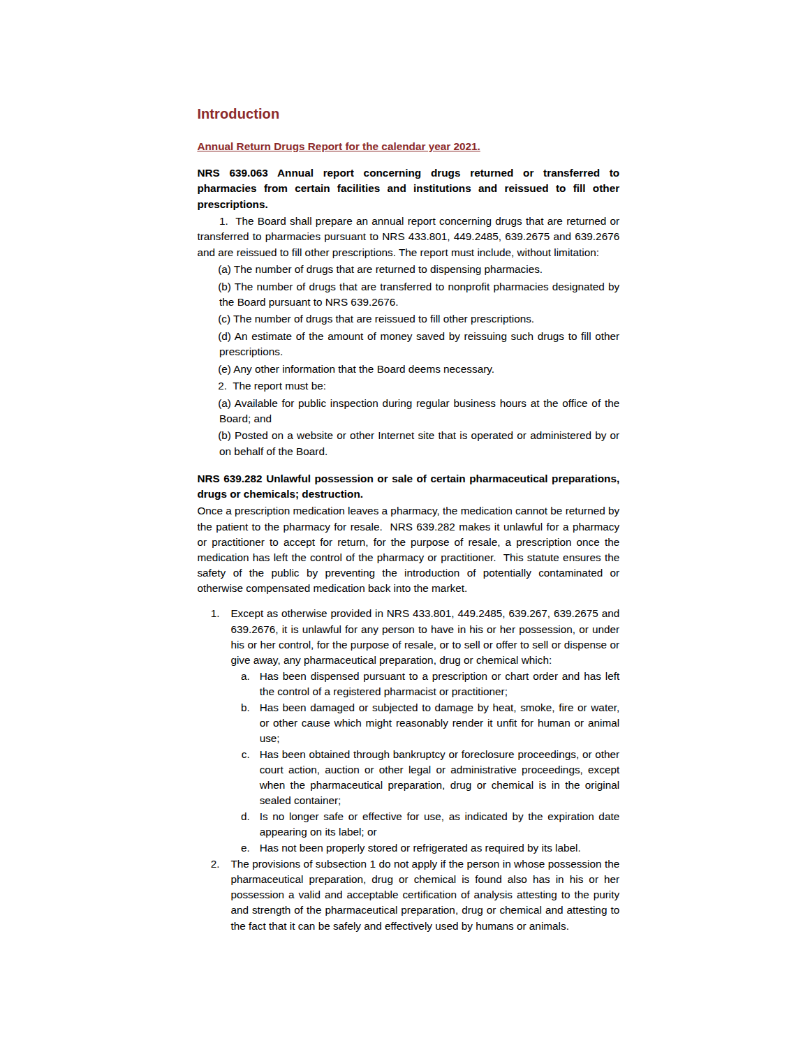Introduction
Annual Return Drugs Report for the calendar year 2021.
NRS 639.063 Annual report concerning drugs returned or transferred to pharmacies from certain facilities and institutions and reissued to fill other prescriptions.
1. The Board shall prepare an annual report concerning drugs that are returned or transferred to pharmacies pursuant to NRS 433.801, 449.2485, 639.2675 and 639.2676 and are reissued to fill other prescriptions. The report must include, without limitation:
(a) The number of drugs that are returned to dispensing pharmacies.
(b) The number of drugs that are transferred to nonprofit pharmacies designated by the Board pursuant to NRS 639.2676.
(c) The number of drugs that are reissued to fill other prescriptions.
(d) An estimate of the amount of money saved by reissuing such drugs to fill other prescriptions.
(e) Any other information that the Board deems necessary.
2. The report must be:
(a) Available for public inspection during regular business hours at the office of the Board; and
(b) Posted on a website or other Internet site that is operated or administered by or on behalf of the Board.
NRS 639.282 Unlawful possession or sale of certain pharmaceutical preparations, drugs or chemicals; destruction.
Once a prescription medication leaves a pharmacy, the medication cannot be returned by the patient to the pharmacy for resale. NRS 639.282 makes it unlawful for a pharmacy or practitioner to accept for return, for the purpose of resale, a prescription once the medication has left the control of the pharmacy or practitioner. This statute ensures the safety of the public by preventing the introduction of potentially contaminated or otherwise compensated medication back into the market.
Except as otherwise provided in NRS 433.801, 449.2485, 639.267, 639.2675 and 639.2676, it is unlawful for any person to have in his or her possession, or under his or her control, for the purpose of resale, or to sell or offer to sell or dispense or give away, any pharmaceutical preparation, drug or chemical which:
Has been dispensed pursuant to a prescription or chart order and has left the control of a registered pharmacist or practitioner;
Has been damaged or subjected to damage by heat, smoke, fire or water, or other cause which might reasonably render it unfit for human or animal use;
Has been obtained through bankruptcy or foreclosure proceedings, or other court action, auction or other legal or administrative proceedings, except when the pharmaceutical preparation, drug or chemical is in the original sealed container;
Is no longer safe or effective for use, as indicated by the expiration date appearing on its label; or
Has not been properly stored or refrigerated as required by its label.
The provisions of subsection 1 do not apply if the person in whose possession the pharmaceutical preparation, drug or chemical is found also has in his or her possession a valid and acceptable certification of analysis attesting to the purity and strength of the pharmaceutical preparation, drug or chemical and attesting to the fact that it can be safely and effectively used by humans or animals.